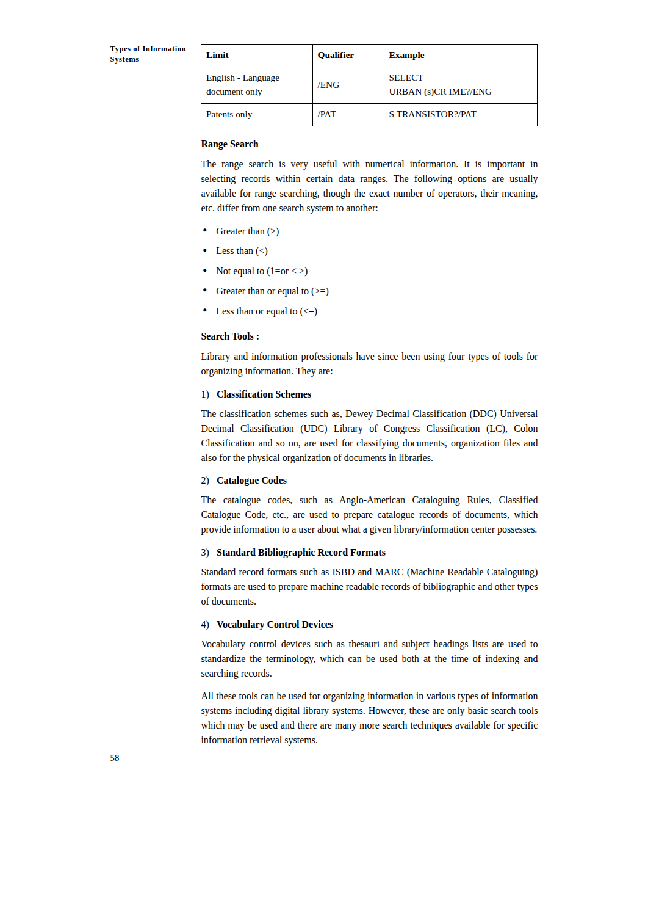Types of Information Systems
| Limit | Qualifier | Example |
| --- | --- | --- |
| English - Language document only | /ENG | SELECT URBAN (s)CR IME?/ENG |
| Patents only | /PAT | S TRANSISTOR?/PAT |
Range Search
The range search is very useful with numerical information. It is important in selecting records within certain data ranges. The following options are usually available for range searching, though the exact number of operators, their meaning, etc. differ from one search system to another:
Greater than (>)
Less than (<)
Not equal to (1=or < >)
Greater than or equal to (>=)
Less than or equal to (<=)
Search Tools :
Library and information professionals have since been using four types of tools for organizing information. They are:
1) Classification Schemes
The classification schemes such as, Dewey Decimal Classification (DDC) Universal Decimal Classification (UDC) Library of Congress Classification (LC), Colon Classification and so on, are used for classifying documents, organization files and also for the physical organization of documents in libraries.
2) Catalogue Codes
The catalogue codes, such as Anglo-American Cataloguing Rules, Classified Catalogue Code, etc., are used to prepare catalogue records of documents, which provide information to a user about what a given library/information center possesses.
3) Standard Bibliographic Record Formats
Standard record formats such as ISBD and MARC (Machine Readable Cataloguing) formats are used to prepare machine readable records of bibliographic and other types of documents.
4) Vocabulary Control Devices
Vocabulary control devices such as thesauri and subject headings lists are used to standardize the terminology, which can be used both at the time of indexing and searching records.
All these tools can be used for organizing information in various types of information systems including digital library systems. However, these are only basic search tools which may be used and there are many more search techniques available for specific information retrieval systems.
58